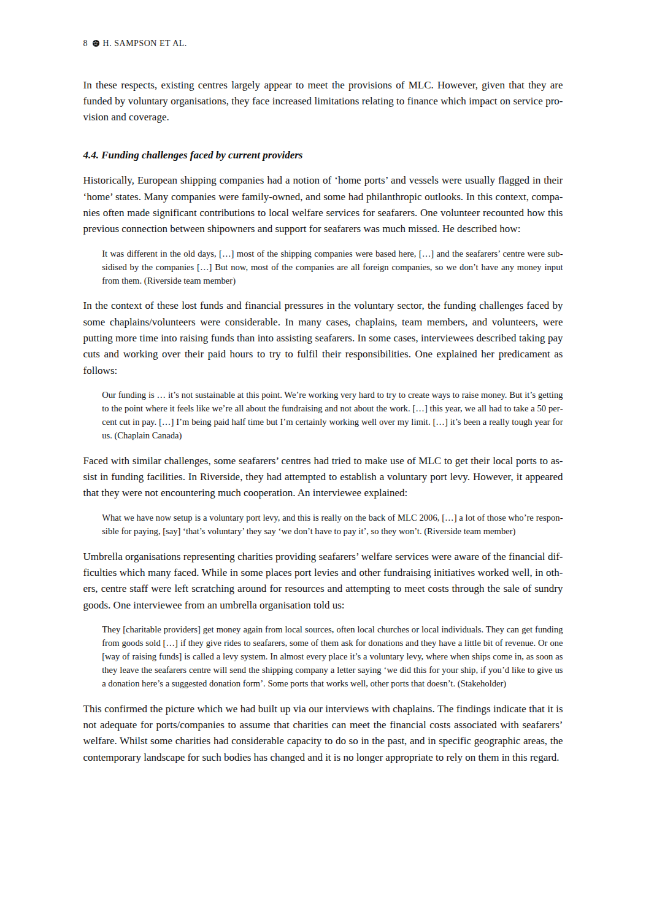8☆H. SAMPSON ET AL.
In these respects, existing centres largely appear to meet the provisions of MLC. However, given that they are funded by voluntary organisations, they face increased limitations relating to finance which impact on service provision and coverage.
4.4. Funding challenges faced by current providers
Historically, European shipping companies had a notion of ‘home ports’ and vessels were usually flagged in their ‘home’ states. Many companies were family-owned, and some had philanthropic outlooks. In this context, companies often made significant contributions to local welfare services for seafarers. One volunteer recounted how this previous connection between shipowners and support for seafarers was much missed. He described how:
It was different in the old days, […] most of the shipping companies were based here, […] and the seafarers’ centre were subsidised by the companies […] But now, most of the companies are all foreign companies, so we don’t have any money input from them. (Riverside team member)
In the context of these lost funds and financial pressures in the voluntary sector, the funding challenges faced by some chaplains/volunteers were considerable. In many cases, chaplains, team members, and volunteers, were putting more time into raising funds than into assisting seafarers. In some cases, interviewees described taking pay cuts and working over their paid hours to try to fulfil their responsibilities. One explained her predicament as follows:
Our funding is … it’s not sustainable at this point. We’re working very hard to try to create ways to raise money. But it’s getting to the point where it feels like we’re all about the fundraising and not about the work. […] this year, we all had to take a 50 percent cut in pay. […] I’m being paid half time but I’m certainly working well over my limit. […] it’s been a really tough year for us. (Chaplain Canada)
Faced with similar challenges, some seafarers’ centres had tried to make use of MLC to get their local ports to assist in funding facilities. In Riverside, they had attempted to establish a voluntary port levy. However, it appeared that they were not encountering much cooperation. An interviewee explained:
What we have now setup is a voluntary port levy, and this is really on the back of MLC 2006, […] a lot of those who’re responsible for paying, [say] ‘that’s voluntary’ they say ‘we don’t have to pay it’, so they won’t. (Riverside team member)
Umbrella organisations representing charities providing seafarers’ welfare services were aware of the financial difficulties which many faced. While in some places port levies and other fundraising initiatives worked well, in others, centre staff were left scratching around for resources and attempting to meet costs through the sale of sundry goods. One interviewee from an umbrella organisation told us:
They [charitable providers] get money again from local sources, often local churches or local individuals. They can get funding from goods sold […] if they give rides to seafarers, some of them ask for donations and they have a little bit of revenue. Or one [way of raising funds] is called a levy system. In almost every place it’s a voluntary levy, where when ships come in, as soon as they leave the seafarers centre will send the shipping company a letter saying ‘we did this for your ship, if you’d like to give us a donation here’s a suggested donation form’. Some ports that works well, other ports that doesn’t. (Stakeholder)
This confirmed the picture which we had built up via our interviews with chaplains. The findings indicate that it is not adequate for ports/companies to assume that charities can meet the financial costs associated with seafarers’ welfare. Whilst some charities had considerable capacity to do so in the past, and in specific geographic areas, the contemporary landscape for such bodies has changed and it is no longer appropriate to rely on them in this regard.